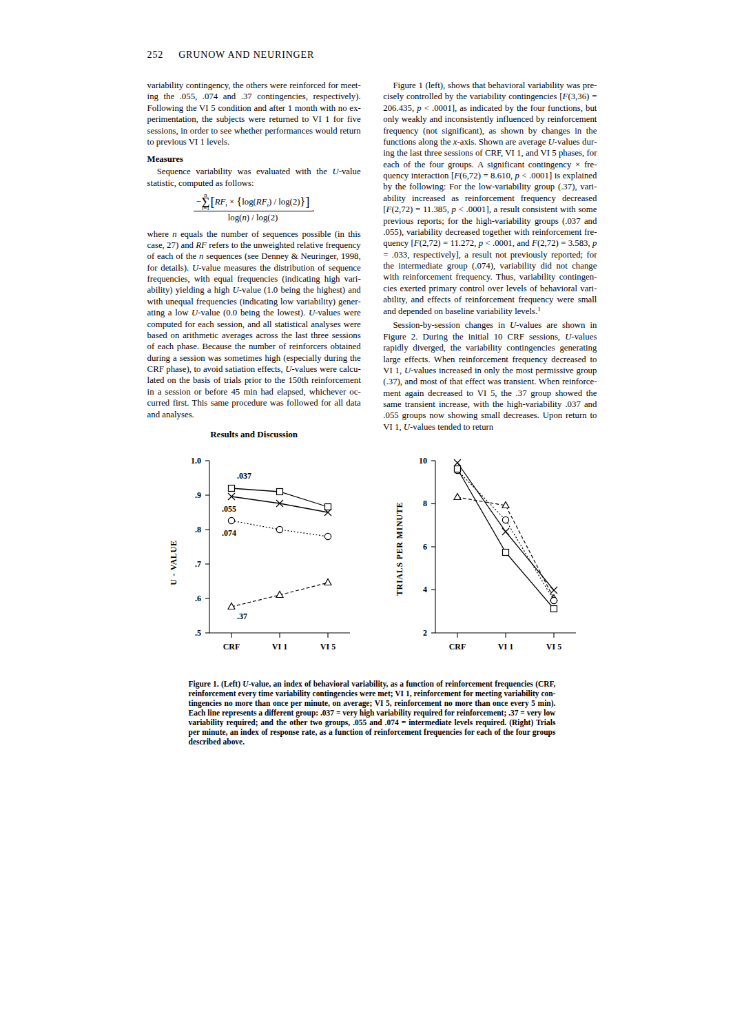252 GRUNOW AND NEURINGER
variability contingency, the others were reinforced for meeting the .055, .074 and .37 contingencies, respectively). Following the VI 5 condition and after 1 month with no experimentation, the subjects were returned to VI 1 for five sessions, in order to see whether performances would return to previous VI 1 levels.
Measures
Sequence variability was evaluated with the U-value statistic, computed as follows:
−Σni=1[RFi × {log(RFi) / log(2)}] log(n) / log(2) ,
where n equals the number of sequences possible (in this case, 27) and RF refers to the unweighted relative frequency of each of the n sequences (see Denney & Neuringer, 1998, for details). U-value measures the distribution of sequence frequencies, with equal frequencies (indicating high variability) yielding a high U-value (1.0 being the highest) and with unequal frequencies (indicating low variability) generating a low U-value (0.0 being the lowest). U-values were computed for each session, and all statistical analyses were based on arithmetic averages across the last three sessions of each phase. Because the number of reinforcers obtained during a session was sometimes high (especially during the CRF phase), to avoid satiation effects, U-values were calculated on the basis of trials prior to the 150th reinforcement in a session or before 45 min had elapsed, whichever occurred first. This same procedure was followed for all data and analyses.
Results and Discussion
Figure 1 (left), shows that behavioral variability was precisely controlled by the variability contingencies [F(3,36) = 206.435, p < .0001], as indicated by the four functions, but only weakly and inconsistently influenced by reinforcement frequency (not significant), as shown by changes in the functions along the x-axis. Shown are average U-values during the last three sessions of CRF, VI 1, and VI 5 phases, for each of the four groups. A significant contingency × frequency interaction [F(6,72) = 8.610, p < .0001] is explained by the following: For the low-variability group (.37), variability increased as reinforcement frequency decreased [F(2,72) = 11.385, p < .0001], a result consistent with some previous reports; for the high-variability groups (.037 and .055), variability decreased together with reinforcement frequency [F(2,72) = 11.272, p < .0001, and F(2,72) = 3.583, p = .033, respectively], a result not previously reported; for the intermediate group (.074), variability did not change with reinforcement frequency. Thus, variability contingencies exerted primary control over levels of behavioral variability, and effects of reinforcement frequency were small and depended on baseline variability levels.1
Session-by-session changes in U-values are shown in Figure 2. During the initial 10 CRF sessions, U-values rapidly diverged, the variability contingencies generating large effects. When reinforcement frequency decreased to VI 1, U-values increased in only the most permissive group (.37), and most of that effect was transient. When reinforcement again decreased to VI 5, the .37 group showed the same transient increase, with the high-variability .037 and .055 groups now showing small decreases. Upon return to VI 1, U-values tended to return
1.0 .9 .8 .7 .6 .5 CRF VI 1 VI 5 U - VALUE .037 .055 .074 .37 10 8 6 4 2 CRF VI 1 VI 5 TRIALS PER MINUTE
Figure 1. (Left) U-value, an index of behavioral variability, as a function of reinforcement frequencies (CRF, reinforcement every time variability contingencies were met; VI 1, reinforcement for meeting variability contingencies no more than once per minute, on average; VI 5, reinforcement no more than once every 5 min). Each line represents a different group: .037 = very high variability required for reinforcement; .37 = very low variability required; and the other two groups, .055 and .074 = intermediate levels required. (Right) Trials per minute, an index of response rate, as a function of reinforcement frequencies for each of the four groups described above.